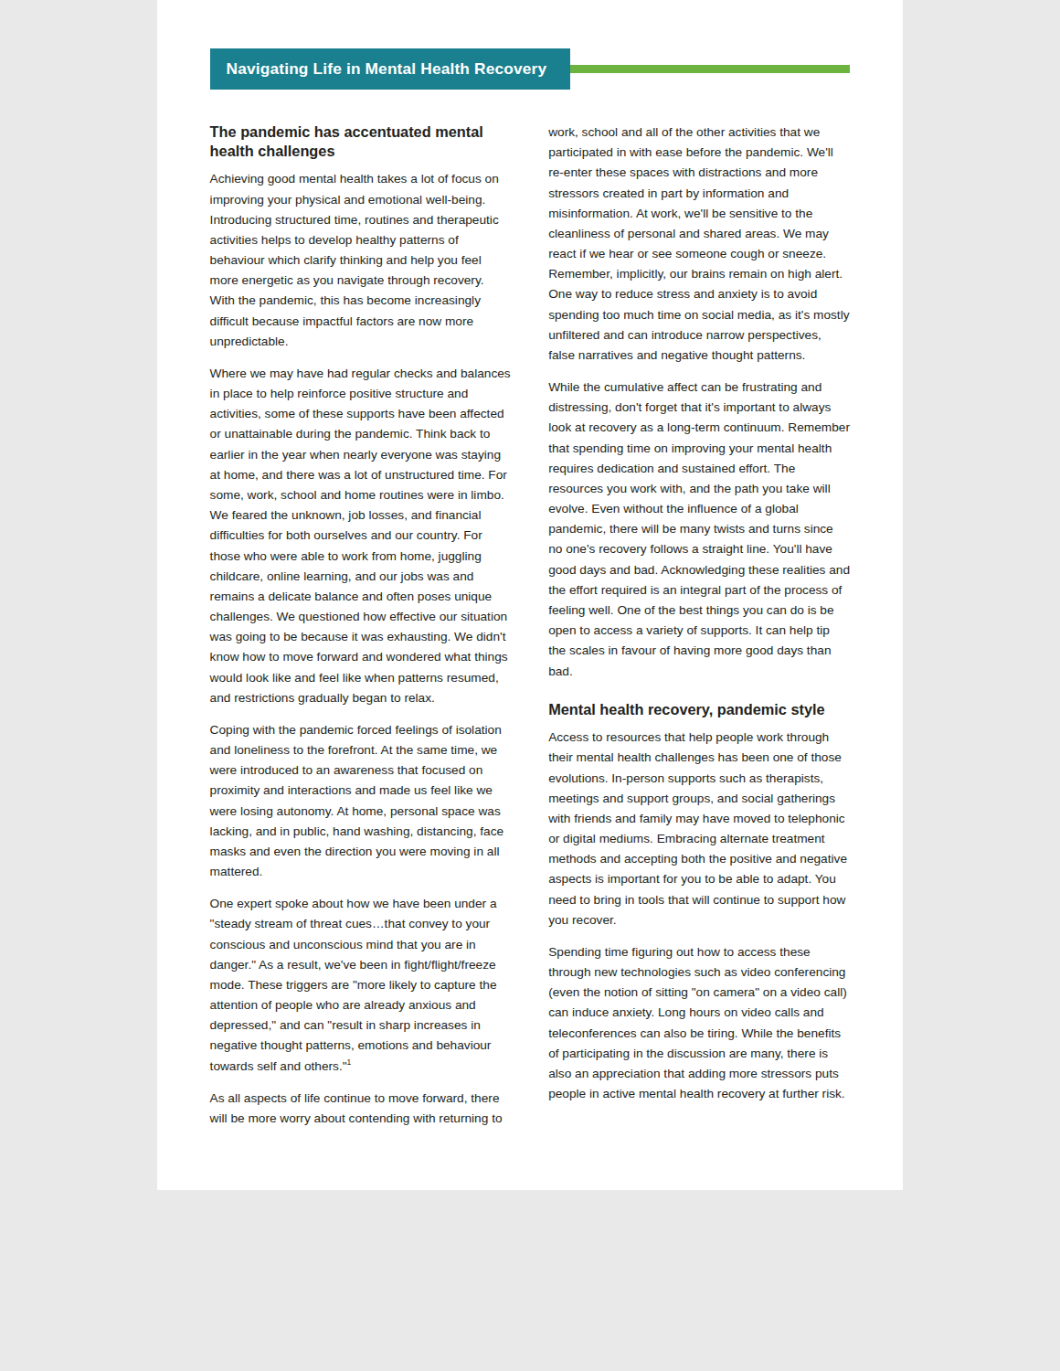Navigating Life in Mental Health Recovery
The pandemic has accentuated mental health challenges
Achieving good mental health takes a lot of focus on improving your physical and emotional well-being. Introducing structured time, routines and therapeutic activities helps to develop healthy patterns of behaviour which clarify thinking and help you feel more energetic as you navigate through recovery. With the pandemic, this has become increasingly difficult because impactful factors are now more unpredictable.
Where we may have had regular checks and balances in place to help reinforce positive structure and activities, some of these supports have been affected or unattainable during the pandemic. Think back to earlier in the year when nearly everyone was staying at home, and there was a lot of unstructured time. For some, work, school and home routines were in limbo. We feared the unknown, job losses, and financial difficulties for both ourselves and our country. For those who were able to work from home, juggling childcare, online learning, and our jobs was and remains a delicate balance and often poses unique challenges. We questioned how effective our situation was going to be because it was exhausting. We didn't know how to move forward and wondered what things would look like and feel like when patterns resumed, and restrictions gradually began to relax.
Coping with the pandemic forced feelings of isolation and loneliness to the forefront. At the same time, we were introduced to an awareness that focused on proximity and interactions and made us feel like we were losing autonomy. At home, personal space was lacking, and in public, hand washing, distancing, face masks and even the direction you were moving in all mattered.
One expert spoke about how we have been under a "steady stream of threat cues…that convey to your conscious and unconscious mind that you are in danger." As a result, we've been in fight/flight/freeze mode. These triggers are "more likely to capture the attention of people who are already anxious and depressed," and can "result in sharp increases in negative thought patterns, emotions and behaviour towards self and others."1
As all aspects of life continue to move forward, there will be more worry about contending with returning to work, school and all of the other activities that we participated in with ease before the pandemic. We'll re-enter these spaces with distractions and more stressors created in part by information and misinformation. At work, we'll be sensitive to the cleanliness of personal and shared areas. We may react if we hear or see someone cough or sneeze. Remember, implicitly, our brains remain on high alert. One way to reduce stress and anxiety is to avoid spending too much time on social media, as it's mostly unfiltered and can introduce narrow perspectives, false narratives and negative thought patterns.
While the cumulative affect can be frustrating and distressing, don't forget that it's important to always look at recovery as a long-term continuum. Remember that spending time on improving your mental health requires dedication and sustained effort. The resources you work with, and the path you take will evolve. Even without the influence of a global pandemic, there will be many twists and turns since no one's recovery follows a straight line. You'll have good days and bad. Acknowledging these realities and the effort required is an integral part of the process of feeling well. One of the best things you can do is be open to access a variety of supports. It can help tip the scales in favour of having more good days than bad.
Mental health recovery, pandemic style
Access to resources that help people work through their mental health challenges has been one of those evolutions. In-person supports such as therapists, meetings and support groups, and social gatherings with friends and family may have moved to telephonic or digital mediums. Embracing alternate treatment methods and accepting both the positive and negative aspects is important for you to be able to adapt. You need to bring in tools that will continue to support how you recover.
Spending time figuring out how to access these through new technologies such as video conferencing (even the notion of sitting "on camera" on a video call) can induce anxiety. Long hours on video calls and teleconferences can also be tiring. While the benefits of participating in the discussion are many, there is also an appreciation that adding more stressors puts people in active mental health recovery at further risk.